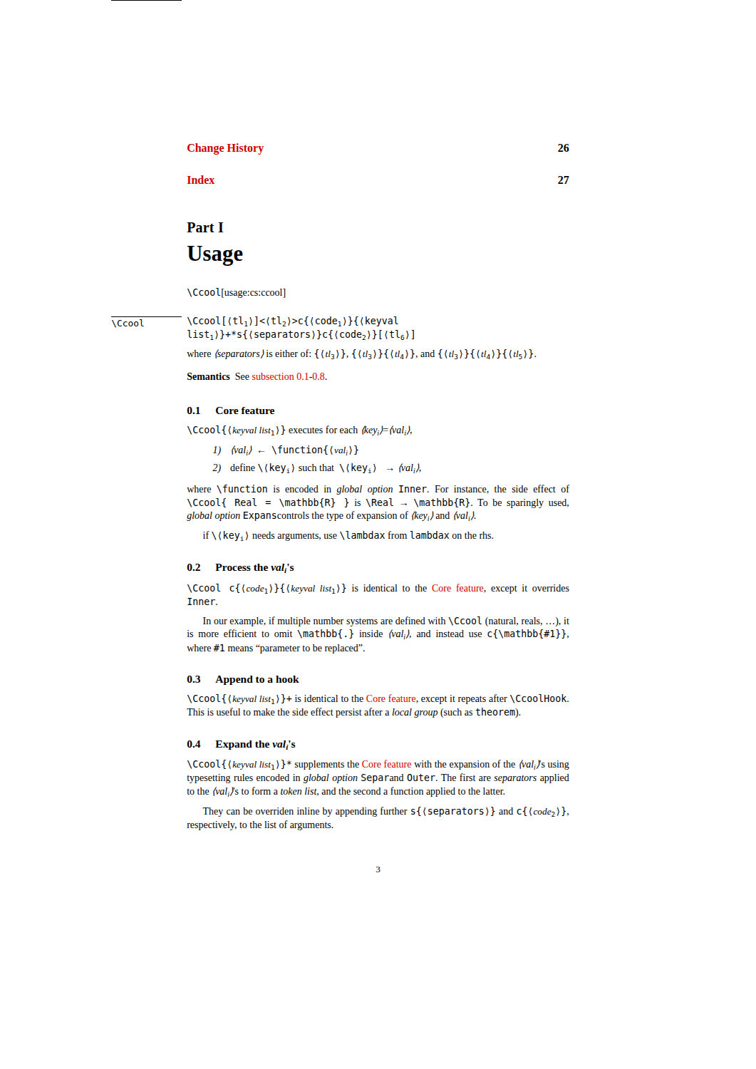Change History 26
Index 27
Part I
Usage
\Ccool[usage:cs:ccool]
\Ccool
\Ccool[⟨tl1⟩]<⟨tl2⟩>c{⟨code1⟩}{⟨keyval list1⟩}+*s{⟨separators⟩}c{⟨code2⟩}[⟨tl6⟩]
where ⟨separators⟩ is either of: {⟨tl 3⟩}, {⟨tl 3⟩}{⟨tl 4⟩}, and {⟨tl 3⟩}{⟨tl 4⟩}{⟨tl 5⟩}.
Semantics See subsection 0.1-0.8.
0.1 Core feature
\Ccool{⟨keyval list 1⟩} executes for each ⟨keyi⟩=⟨vali⟩,
1) ⟨vali⟩ ← \function{⟨vali⟩}
2) define \⟨keyi⟩ such that \⟨keyi⟩ → ⟨vali⟩,
where \function is encoded in global option Inner. For instance, the side effect of \Ccool{ Real = \mathbb{R} } is \Real → \mathbb{R}. To be sparingly used, global option Expanscontrols the type of expansion of ⟨keyi⟩ and ⟨vali⟩.
if \⟨keyi⟩ needs arguments, use \lambdax from lambdax on the rhs.
0.2 Process the vali's
\Ccool c{⟨code 1⟩}{⟨keyval list 1⟩} is identical to the Core feature, except it overrides Inner.
In our example, if multiple number systems are defined with \Ccool (natural, reals, …), it is more efficient to omit \mathbb{.} inside ⟨vali⟩, and instead use c{\mathbb{#1}}, where #1 means “parameter to be replaced”.
0.3 Append to a hook
\Ccool{⟨keyval list 1⟩}+ is identical to the Core feature, except it repeats after \CcoolHook. This is useful to make the side effect persist after a local group (such as theorem).
0.4 Expand the vali's
\Ccool{⟨keyval list 1⟩}* supplements the Core feature with the expansion of the ⟨vali⟩'s using typesetting rules encoded in global option Separand Outer. The first are separators applied to the ⟨vali⟩'s to form a token list, and the second a function applied to the latter.
They can be overriden inline by appending further s{⟨separators⟩} and c{⟨code 2⟩}, respectively, to the list of arguments.
3